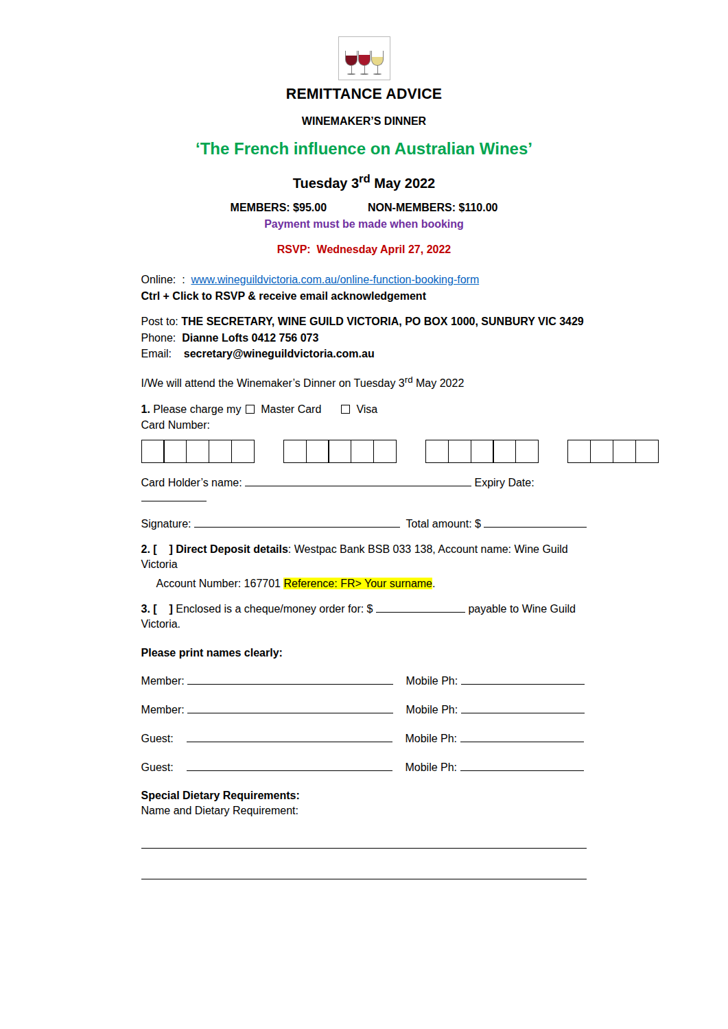REMITTANCE ADVICE
WINEMAKER’S DINNER
‘The French influence on Australian Wines’
Tuesday 3rd May 2022
MEMBERS: $95.00 NON-MEMBERS: $110.00
Payment must be made when booking
RSVP: Wednesday April 27, 2022
Online: : www.wineguildvictoria.com.au/online-function-booking-form
Ctrl + Click to RSVP & receive email acknowledgement
Post to: THE SECRETARY, WINE GUILD VICTORIA, PO BOX 1000, SUNBURY VIC 3429
Phone: Dianne Lofts 0412 756 073
Email: secretary@wineguildvictoria.com.au
I/We will attend the Winemaker’s Dinner on Tuesday 3rd May 2022
1. Please charge my Master Card Visa
Card Number:
Card Holder’s name: Expiry Date:
Signature: Total amount: $
2. [ ] Direct Deposit details: Westpac Bank BSB 033 138, Account name: Wine Guild Victoria
Account Number: 167701 Reference: FR> Your surname.
3. [ ] Enclosed is a cheque/money order for: $ payable to Wine Guild Victoria.
Please print names clearly:
Member: Mobile Ph:
Member: Mobile Ph:
Guest: Mobile Ph:
Guest: Mobile Ph:
Special Dietary Requirements:
Name and Dietary Requirement: